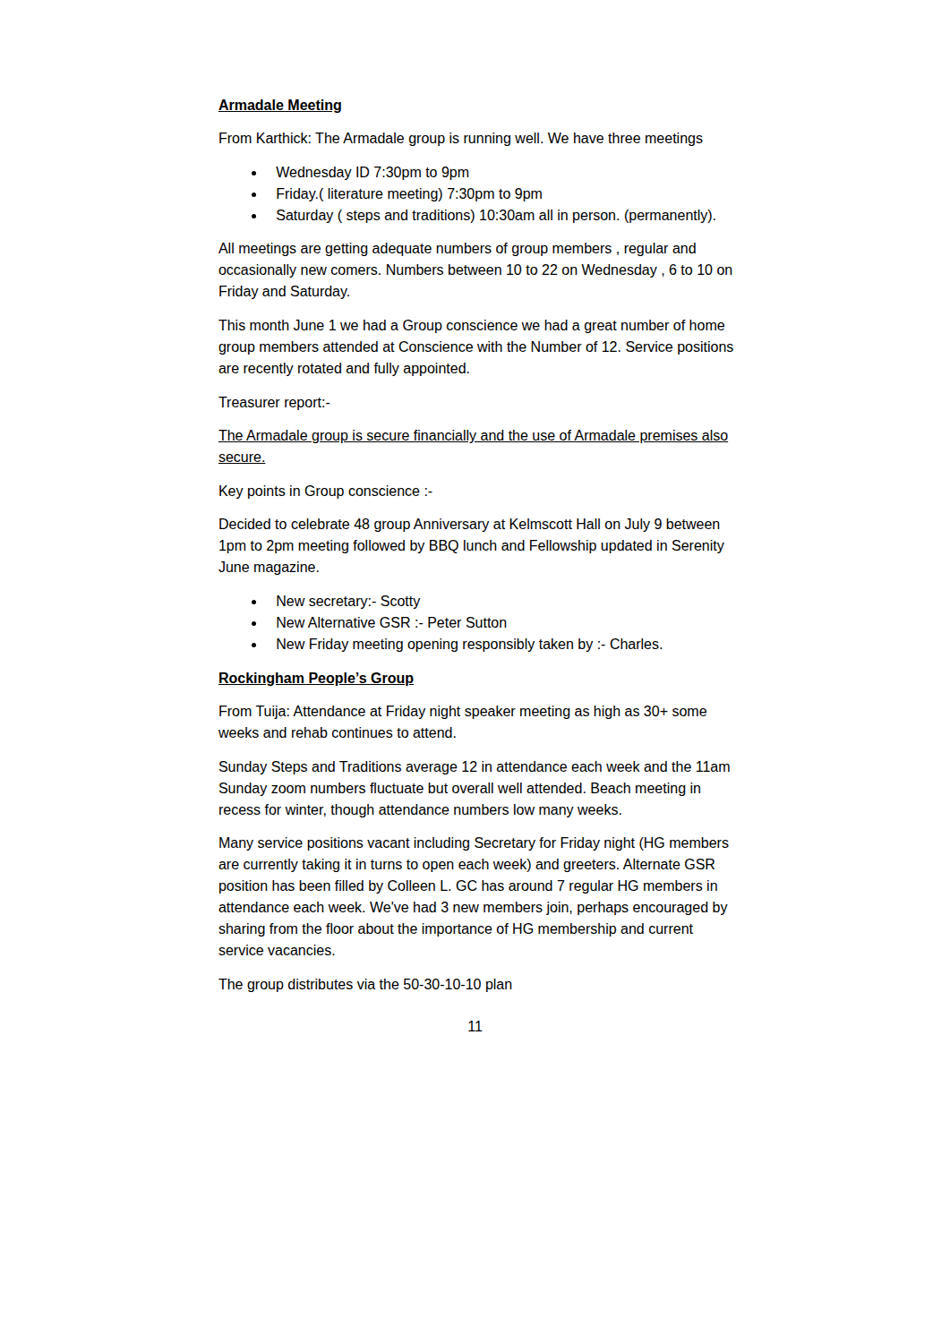Armadale Meeting
From Karthick: The Armadale group is running well. We have three meetings
Wednesday ID 7:30pm to 9pm
Friday.( literature meeting) 7:30pm to 9pm
Saturday ( steps and traditions) 10:30am all in person. (permanently).
All meetings are getting adequate numbers of group members , regular and occasionally new comers. Numbers between 10 to 22 on Wednesday , 6 to 10 on Friday and Saturday.
This month June 1 we had a Group conscience we had a great number of home group members attended at Conscience with the Number of 12. Service positions are recently rotated and fully appointed.
Treasurer report:-
The Armadale group is secure financially and the use of Armadale premises also secure.
Key points in Group conscience :-
Decided to celebrate 48 group Anniversary at Kelmscott Hall on July 9 between 1pm to 2pm meeting followed by BBQ lunch and Fellowship updated in Serenity June magazine.
New secretary:- Scotty
New Alternative GSR :- Peter Sutton
New Friday meeting opening responsibly taken by :- Charles.
Rockingham People’s Group
From Tuija: Attendance at Friday night speaker meeting as high as 30+ some weeks and rehab continues to attend.
Sunday Steps and Traditions average 12 in attendance each week and the 11am Sunday zoom numbers fluctuate but overall well attended. Beach meeting in recess for winter, though attendance numbers low many weeks.
Many service positions vacant including Secretary for Friday night (HG members are currently taking it in turns to open each week) and greeters. Alternate GSR position has been filled by Colleen L. GC has around 7 regular HG members in attendance each week. We've had 3 new members join, perhaps encouraged by sharing from the floor about the importance of HG membership and current service vacancies.
The group distributes via the 50-30-10-10 plan
11